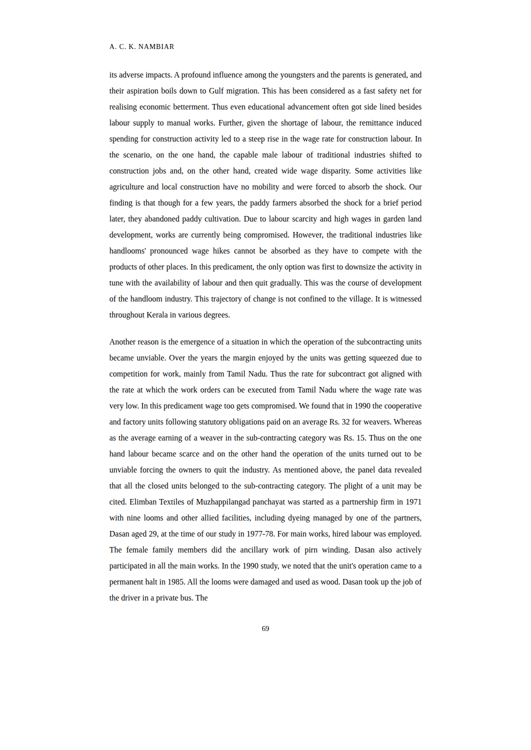A. C. K. NAMBIAR
its adverse impacts. A profound influence among the youngsters and the parents is generated, and their aspiration boils down to Gulf migration. This has been considered as a fast safety net for realising economic betterment. Thus even educational advancement often got side lined besides labour supply to manual works. Further, given the shortage of labour, the remittance induced spending for construction activity led to a steep rise in the wage rate for construction labour. In the scenario, on the one hand, the capable male labour of traditional industries shifted to construction jobs and, on the other hand, created wide wage disparity. Some activities like agriculture and local construction have no mobility and were forced to absorb the shock. Our finding is that though for a few years, the paddy farmers absorbed the shock for a brief period later, they abandoned paddy cultivation. Due to labour scarcity and high wages in garden land development, works are currently being compromised. However, the traditional industries like handlooms' pronounced wage hikes cannot be absorbed as they have to compete with the products of other places. In this predicament, the only option was first to downsize the activity in tune with the availability of labour and then quit gradually. This was the course of development of the handloom industry. This trajectory of change is not confined to the village. It is witnessed throughout Kerala in various degrees.
Another reason is the emergence of a situation in which the operation of the subcontracting units became unviable. Over the years the margin enjoyed by the units was getting squeezed due to competition for work, mainly from Tamil Nadu. Thus the rate for subcontract got aligned with the rate at which the work orders can be executed from Tamil Nadu where the wage rate was very low. In this predicament wage too gets compromised. We found that in 1990 the cooperative and factory units following statutory obligations paid on an average Rs. 32 for weavers. Whereas as the average earning of a weaver in the sub-contracting category was Rs. 15. Thus on the one hand labour became scarce and on the other hand the operation of the units turned out to be unviable forcing the owners to quit the industry. As mentioned above, the panel data revealed that all the closed units belonged to the sub-contracting category. The plight of a unit may be cited. Elimban Textiles of Muzhappilangad panchayat was started as a partnership firm in 1971 with nine looms and other allied facilities, including dyeing managed by one of the partners, Dasan aged 29, at the time of our study in 1977-78. For main works, hired labour was employed. The female family members did the ancillary work of pirn winding. Dasan also actively participated in all the main works. In the 1990 study, we noted that the unit's operation came to a permanent halt in 1985. All the looms were damaged and used as wood. Dasan took up the job of the driver in a private bus. The
69